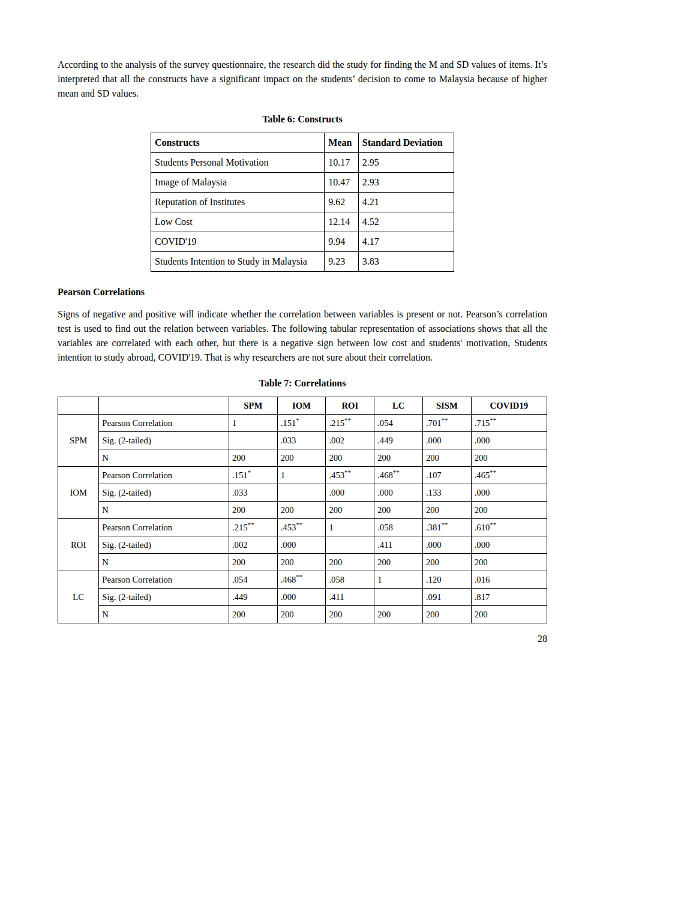According to the analysis of the survey questionnaire, the research did the study for finding the M and SD values of items. It’s interpreted that all the constructs have a significant impact on the students’ decision to come to Malaysia because of higher mean and SD values.
Table 6: Constructs
| Constructs | Mean | Standard Deviation |
| --- | --- | --- |
| Students Personal Motivation | 10.17 | 2.95 |
| Image of Malaysia | 10.47 | 2.93 |
| Reputation of Institutes | 9.62 | 4.21 |
| Low Cost | 12.14 | 4.52 |
| COVID'19 | 9.94 | 4.17 |
| Students Intention to Study in Malaysia | 9.23 | 3.83 |
Pearson Correlations
Signs of negative and positive will indicate whether the correlation between variables is present or not. Pearson’s correlation test is used to find out the relation between variables. The following tabular representation of associations shows that all the variables are correlated with each other, but there is a negative sign between low cost and students' motivation, Students intention to study abroad, COVID'19. That is why researchers are not sure about their correlation.
Table 7: Correlations
| | | SPM | IOM | ROI | LC | SISM | COVID19 |
| --- | --- | --- | --- | --- | --- | --- | --- |
| SPM | Pearson Correlation | 1 | .151 * | .215 ** | .054 | .701 ** | .715 ** |
| Sig. (2-tailed) | | .033 | .002 | .449 | .000 | .000 |
| N | 200 | 200 | 200 | 200 | 200 | 200 |
| IOM | Pearson Correlation | .151 * | 1 | .453 ** | .468 ** | .107 | .465 ** |
| Sig. (2-tailed) | .033 | | .000 | .000 | .133 | .000 |
| N | 200 | 200 | 200 | 200 | 200 | 200 |
| ROI | Pearson Correlation | .215 ** | .453 ** | 1 | .058 | .381 ** | .610 ** |
| Sig. (2-tailed) | .002 | .000 | | .411 | .000 | .000 |
| N | 200 | 200 | 200 | 200 | 200 | 200 |
| LC | Pearson Correlation | .054 | .468 ** | .058 | 1 | .120 | .016 |
| Sig. (2-tailed) | .449 | .000 | .411 | | .091 | .817 |
| N | 200 | 200 | 200 | 200 | 200 | 200 |
28